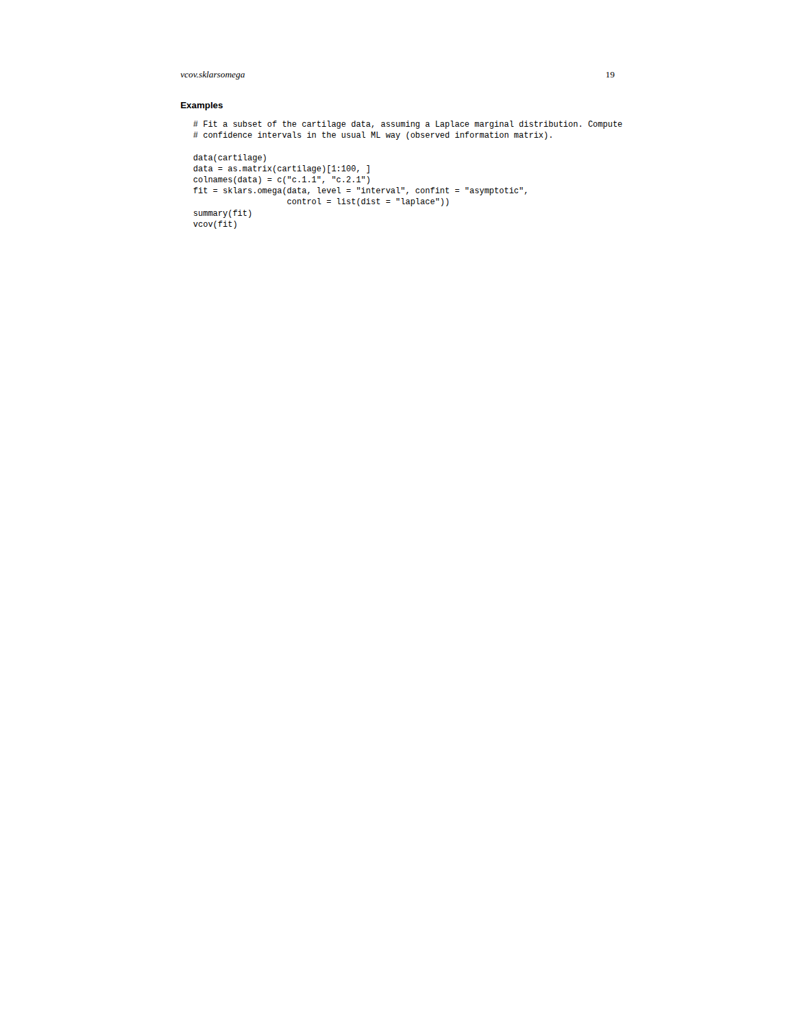vcov.sklarsomega 19
Examples
# Fit a subset of the cartilage data, assuming a Laplace marginal distribution. Compute
# confidence intervals in the usual ML way (observed information matrix).

data(cartilage)
data = as.matrix(cartilage)[1:100, ]
colnames(data) = c("c.1.1", "c.2.1")
fit = sklars.omega(data, level = "interval", confint = "asymptotic",
                   control = list(dist = "laplace"))
summary(fit)
vcov(fit)